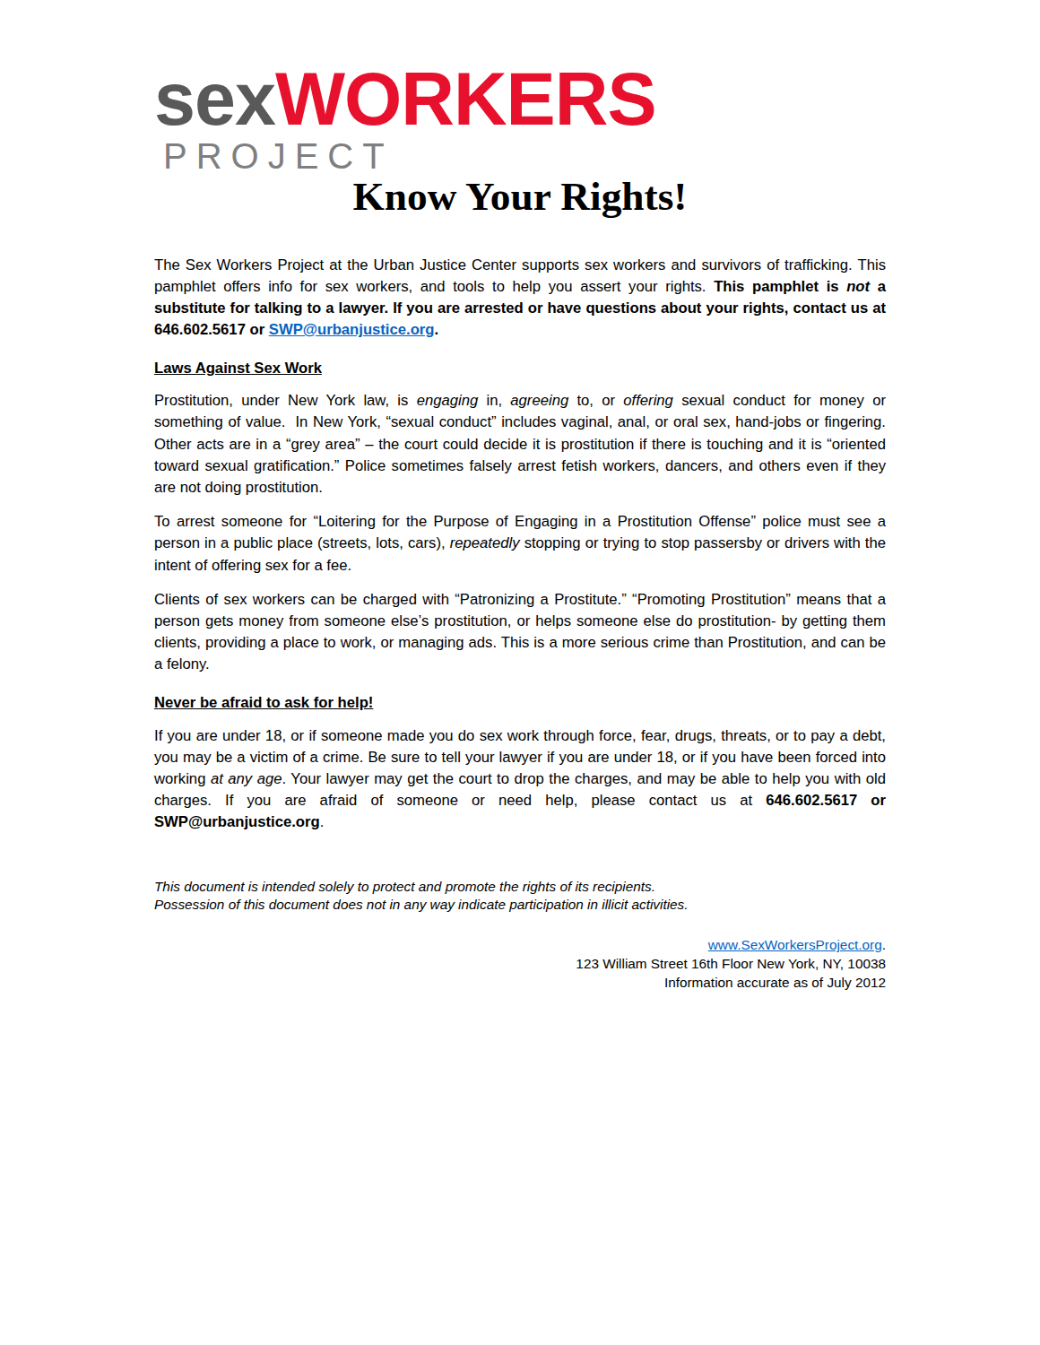sex WORKERS
PROJECT
Know Your Rights!
The Sex Workers Project at the Urban Justice Center supports sex workers and survivors of trafficking. This pamphlet offers info for sex workers, and tools to help you assert your rights. This pamphlet is not a substitute for talking to a lawyer. If you are arrested or have questions about your rights, contact us at 646.602.5617 or SWP@urbanjustice.org.
Laws Against Sex Work
Prostitution, under New York law, is engaging in, agreeing to, or offering sexual conduct for money or something of value. In New York, “sexual conduct” includes vaginal, anal, or oral sex, hand-jobs or fingering. Other acts are in a “grey area” – the court could decide it is prostitution if there is touching and it is “oriented toward sexual gratification.” Police sometimes falsely arrest fetish workers, dancers, and others even if they are not doing prostitution.
To arrest someone for “Loitering for the Purpose of Engaging in a Prostitution Offense” police must see a person in a public place (streets, lots, cars), repeatedly stopping or trying to stop passersby or drivers with the intent of offering sex for a fee.
Clients of sex workers can be charged with “Patronizing a Prostitute.” “Promoting Prostitution” means that a person gets money from someone else’s prostitution, or helps someone else do prostitution- by getting them clients, providing a place to work, or managing ads. This is a more serious crime than Prostitution, and can be a felony.
Never be afraid to ask for help!
If you are under 18, or if someone made you do sex work through force, fear, drugs, threats, or to pay a debt, you may be a victim of a crime. Be sure to tell your lawyer if you are under 18, or if you have been forced into working at any age. Your lawyer may get the court to drop the charges, and may be able to help you with old charges. If you are afraid of someone or need help, please contact us at 646.602.5617 or SWP@urbanjustice.org.
This document is intended solely to protect and promote the rights of its recipients.
Possession of this document does not in any way indicate participation in illicit activities.
www.SexWorkersProject.org.
123 William Street 16th Floor New York, NY, 10038
Information accurate as of July 2012